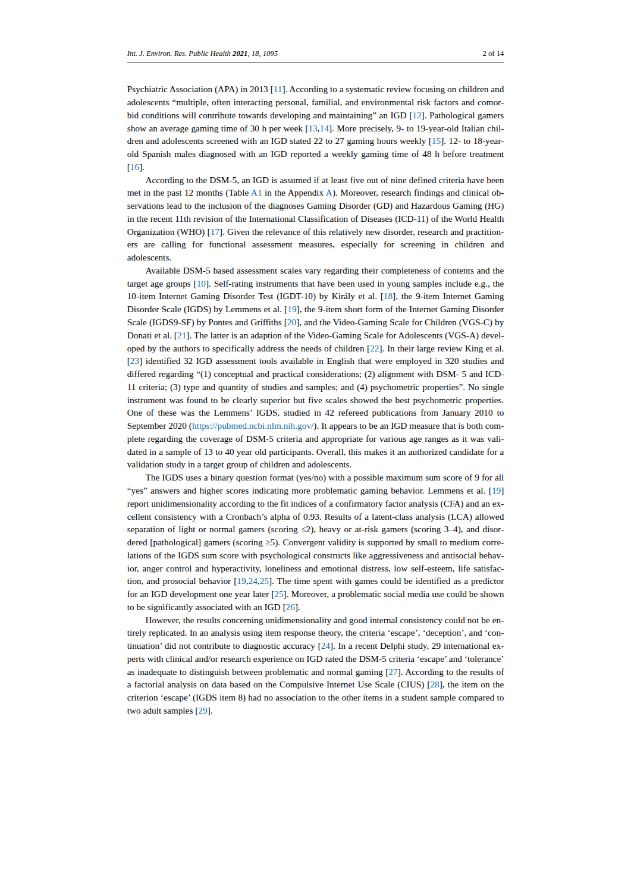Int. J. Environ. Res. Public Health 2021, 18, 1095
2 of 14
Psychiatric Association (APA) in 2013 [11]. According to a systematic review focusing on children and adolescents “multiple, often interacting personal, familial, and environmental risk factors and comorbid conditions will contribute towards developing and maintaining” an IGD [12]. Pathological gamers show an average gaming time of 30 h per week [13,14]. More precisely, 9- to 19-year-old Italian children and adolescents screened with an IGD stated 22 to 27 gaming hours weekly [15]. 12- to 18-year-old Spanish males diagnosed with an IGD reported a weekly gaming time of 48 h before treatment [16].
According to the DSM-5, an IGD is assumed if at least five out of nine defined criteria have been met in the past 12 months (Table A1 in the Appendix A). Moreover, research findings and clinical observations lead to the inclusion of the diagnoses Gaming Disorder (GD) and Hazardous Gaming (HG) in the recent 11th revision of the International Classification of Diseases (ICD-11) of the World Health Organization (WHO) [17]. Given the relevance of this relatively new disorder, research and practitioners are calling for functional assessment measures, especially for screening in children and adolescents.
Available DSM-5 based assessment scales vary regarding their completeness of contents and the target age groups [10]. Self-rating instruments that have been used in young samples include e.g., the 10-item Internet Gaming Disorder Test (IGDT-10) by Király et al. [18], the 9-item Internet Gaming Disorder Scale (IGDS) by Lemmens et al. [19], the 9-item short form of the Internet Gaming Disorder Scale (IGDS9-SF) by Pontes and Griffiths [20], and the Video-Gaming Scale for Children (VGS-C) by Donati et al. [21]. The latter is an adaption of the Video-Gaming Scale for Adolescents (VGS-A) developed by the authors to specifically address the needs of children [22]. In their large review King et al. [23] identified 32 IGD assessment tools available in English that were employed in 320 studies and differed regarding “(1) conceptual and practical considerations; (2) alignment with DSM- 5 and ICD-11 criteria; (3) type and quantity of studies and samples; and (4) psychometric properties”. No single instrument was found to be clearly superior but five scales showed the best psychometric properties. One of these was the Lemmens’ IGDS, studied in 42 refereed publications from January 2010 to September 2020 (https://pubmed.ncbi.nlm.nih.gov/). It appears to be an IGD measure that is both complete regarding the coverage of DSM-5 criteria and appropriate for various age ranges as it was validated in a sample of 13 to 40 year old participants. Overall, this makes it an authorized candidate for a validation study in a target group of children and adolescents.
The IGDS uses a binary question format (yes/no) with a possible maximum sum score of 9 for all “yes” answers and higher scores indicating more problematic gaming behavior. Lemmens et al. [19] report unidimensionality according to the fit indices of a confirmatory factor analysis (CFA) and an excellent consistency with a Cronbach’s alpha of 0.93. Results of a latent-class analysis (LCA) allowed separation of light or normal gamers (scoring ≤2), heavy or at-risk gamers (scoring 3–4), and disordered [pathological] gamers (scoring ≥5). Convergent validity is supported by small to medium correlations of the IGDS sum score with psychological constructs like aggressiveness and antisocial behavior, anger control and hyperactivity, loneliness and emotional distress, low self-esteem, life satisfaction, and prosocial behavior [19,24,25]. The time spent with games could be identified as a predictor for an IGD development one year later [25]. Moreover, a problematic social media use could be shown to be significantly associated with an IGD [26].
However, the results concerning unidimensionality and good internal consistency could not be entirely replicated. In an analysis using item response theory, the criteria ‘escape’, ‘deception’, and ‘continuation’ did not contribute to diagnostic accuracy [24]. In a recent Delphi study, 29 international experts with clinical and/or research experience on IGD rated the DSM-5 criteria ‘escape’ and ‘tolerance’ as inadequate to distinguish between problematic and normal gaming [27]. According to the results of a factorial analysis on data based on the Compulsive Internet Use Scale (CIUS) [28], the item on the criterion ‘escape’ (IGDS item 8) had no association to the other items in a student sample compared to two adult samples [29].